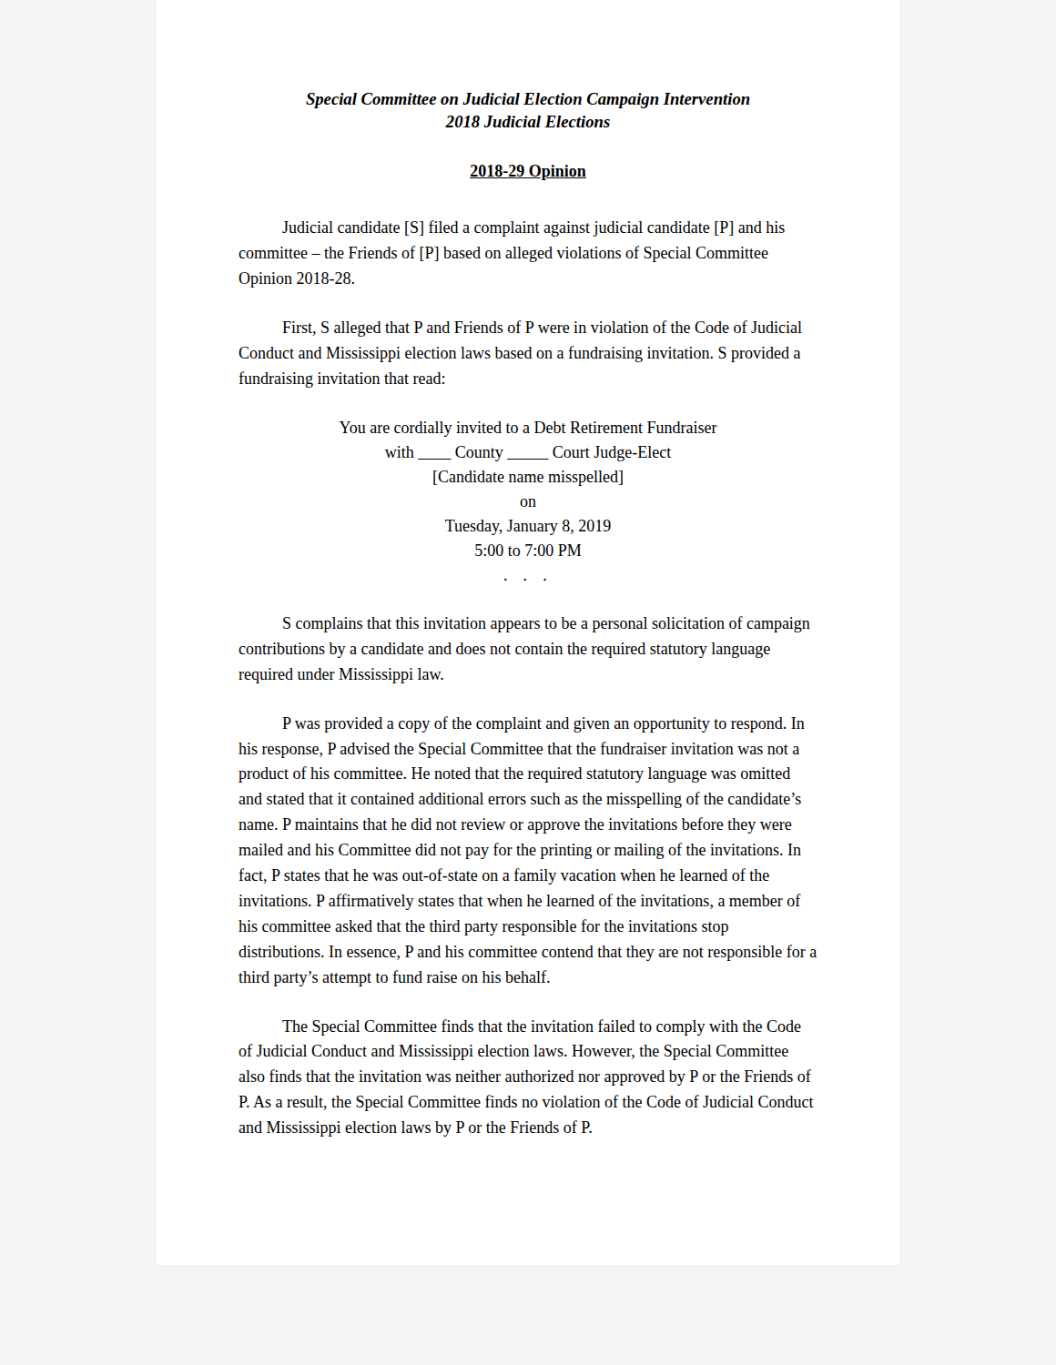Special Committee on Judicial Election Campaign Intervention
2018 Judicial Elections
2018-29 Opinion
Judicial candidate [S] filed a complaint against judicial candidate [P] and his committee – the Friends of [P] based on alleged violations of Special Committee Opinion 2018-28.
First, S alleged that P and Friends of P were in violation of the Code of Judicial Conduct and Mississippi election laws based on a fundraising invitation. S provided a fundraising invitation that read:
You are cordially invited to a Debt Retirement Fundraiser
with ____ County _____ Court Judge-Elect
[Candidate name misspelled]
on
Tuesday, January 8, 2019
5:00 to 7:00 PM
. . .
S complains that this invitation appears to be a personal solicitation of campaign contributions by a candidate and does not contain the required statutory language required under Mississippi law.
P was provided a copy of the complaint and given an opportunity to respond. In his response, P advised the Special Committee that the fundraiser invitation was not a product of his committee. He noted that the required statutory language was omitted and stated that it contained additional errors such as the misspelling of the candidate’s name. P maintains that he did not review or approve the invitations before they were mailed and his Committee did not pay for the printing or mailing of the invitations. In fact, P states that he was out-of-state on a family vacation when he learned of the invitations. P affirmatively states that when he learned of the invitations, a member of his committee asked that the third party responsible for the invitations stop distributions. In essence, P and his committee contend that they are not responsible for a third party’s attempt to fund raise on his behalf.
The Special Committee finds that the invitation failed to comply with the Code of Judicial Conduct and Mississippi election laws. However, the Special Committee also finds that the invitation was neither authorized nor approved by P or the Friends of P. As a result, the Special Committee finds no violation of the Code of Judicial Conduct and Mississippi election laws by P or the Friends of P.